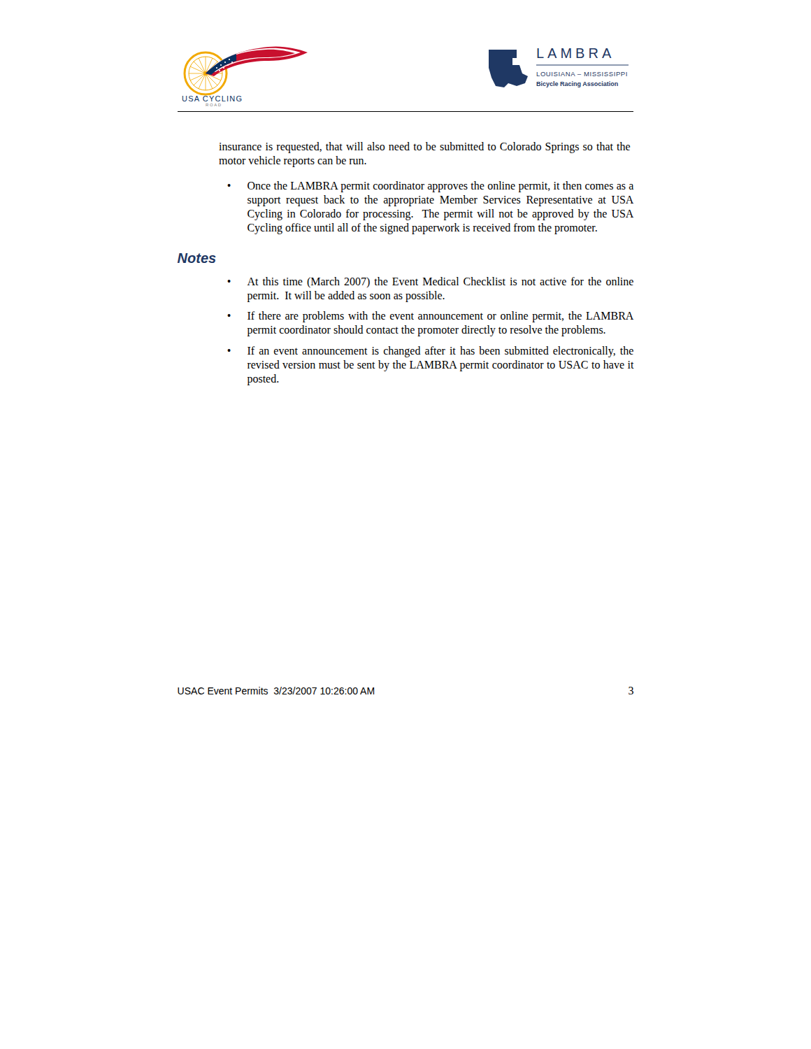USA CYCLING ROAD
LAMBRA LOUISIANA – MISSISSIPPI Bicycle Racing Association
insurance is requested, that will also need to be submitted to Colorado Springs so that the motor vehicle reports can be run.
Once the LAMBRA permit coordinator approves the online permit, it then comes as a support request back to the appropriate Member Services Representative at USA Cycling in Colorado for processing. The permit will not be approved by the USA Cycling office until all of the signed paperwork is received from the promoter.
Notes
At this time (March 2007) the Event Medical Checklist is not active for the online permit. It will be added as soon as possible.
If there are problems with the event announcement or online permit, the LAMBRA permit coordinator should contact the promoter directly to resolve the problems.
If an event announcement is changed after it has been submitted electronically, the revised version must be sent by the LAMBRA permit coordinator to USAC to have it posted.
USAC Event Permits 3/23/2007 10:26:00 AM
3